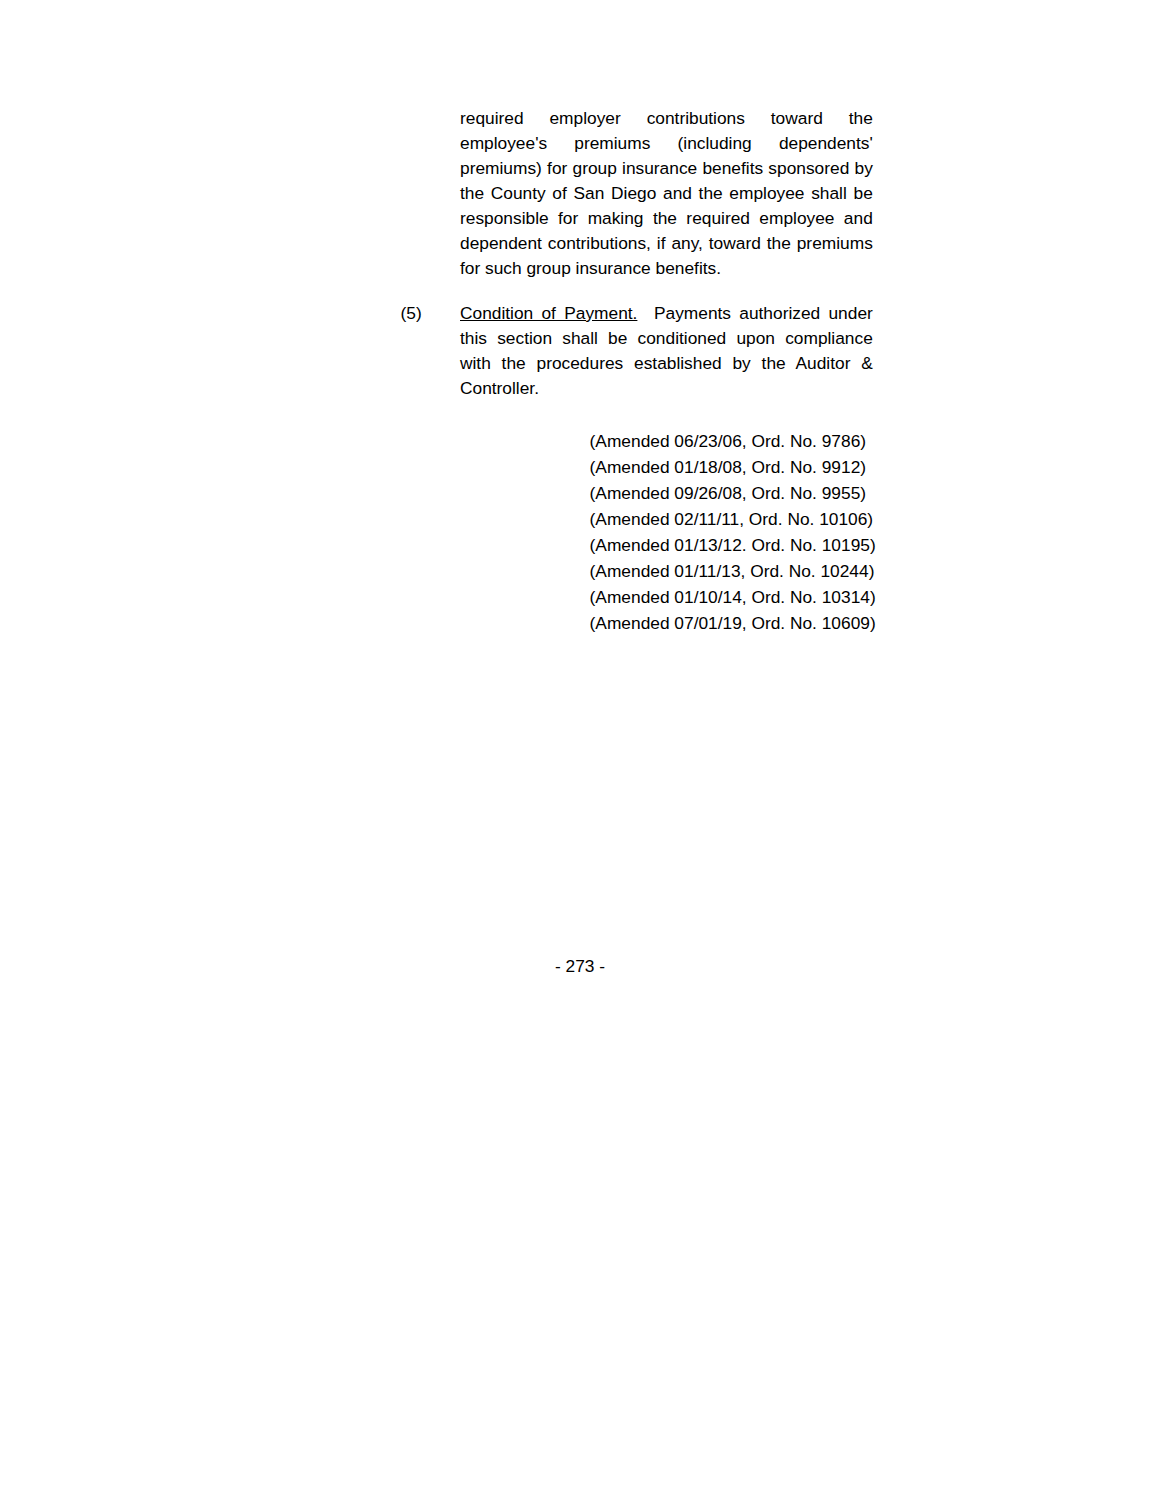required employer contributions toward the employee's premiums (including dependents' premiums) for group insurance benefits sponsored by the County of San Diego and the employee shall be responsible for making the required employee and dependent contributions, if any, toward the premiums for such group insurance benefits.
(5)
Condition of Payment. Payments authorized under this section shall be conditioned upon compliance with the procedures established by the Auditor & Controller.
(Amended 06/23/06, Ord. No. 9786)
(Amended 01/18/08, Ord. No. 9912)
(Amended 09/26/08, Ord. No. 9955)
(Amended 02/11/11, Ord. No. 10106)
(Amended 01/13/12. Ord. No. 10195)
(Amended 01/11/13, Ord. No. 10244)
(Amended 01/10/14, Ord. No. 10314)
(Amended 07/01/19, Ord. No. 10609)
- 273 -